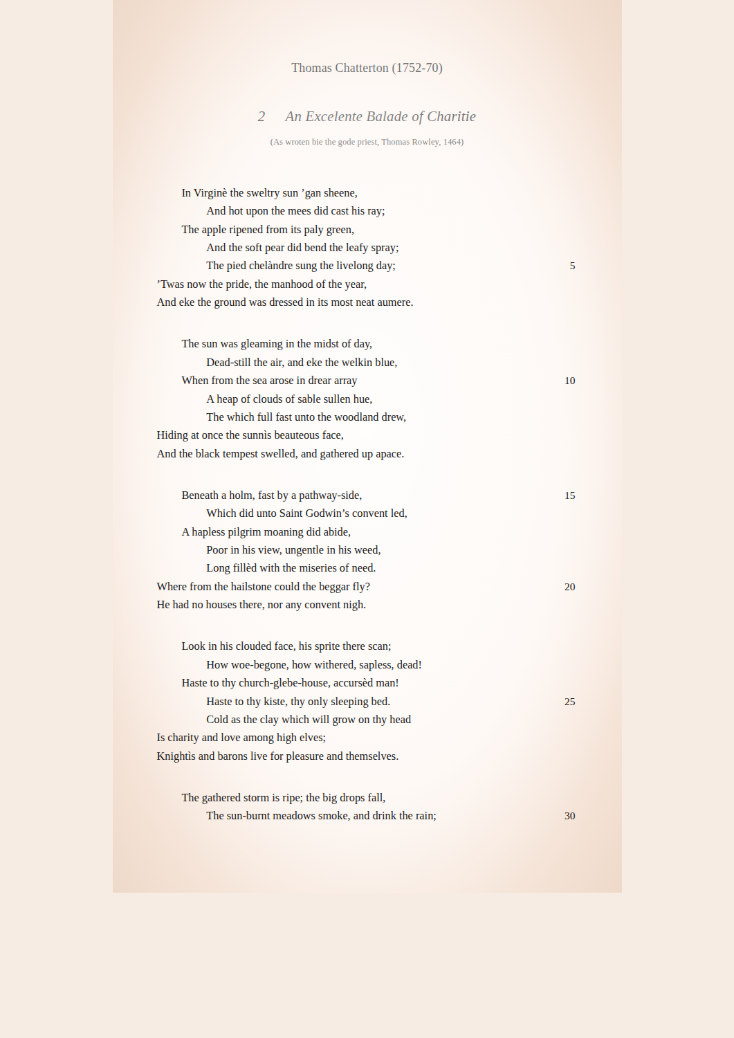Thomas Chatterton (1752-70)
2 An Excelente Balade of Charitie
(As wroten bie the gode priest, Thomas Rowley, 1464)
In Virginè the sweltry sun ’gan sheene,
And hot upon the mees did cast his ray;
The apple ripened from its paly green,
And the soft pear did bend the leafy spray;
The pied chelàndre sung the livelong day;5
’Twas now the pride, the manhood of the year,
And eke the ground was dressed in its most neat aumere.
The sun was gleaming in the midst of day,
Dead-still the air, and eke the welkin blue,
When from the sea arose in drear array10
A heap of clouds of sable sullen hue,
The which full fast unto the woodland drew,
Hiding at once the sunnìs beauteous face,
And the black tempest swelled, and gathered up apace.
Beneath a holm, fast by a pathway-side,15
Which did unto Saint Godwin’s convent led,
A hapless pilgrim moaning did abide,
Poor in his view, ungentle in his weed,
Long fillèd with the miseries of need.
Where from the hailstone could the beggar fly?20
He had no houses there, nor any convent nigh.
Look in his clouded face, his sprite there scan;
How woe-begone, how withered, sapless, dead!
Haste to thy church-glebe-house, accursèd man!
Haste to thy kiste, thy only sleeping bed.25
Cold as the clay which will grow on thy head
Is charity and love among high elves;
Knightìs and barons live for pleasure and themselves.
The gathered storm is ripe; the big drops fall,
The sun-burnt meadows smoke, and drink the rain;30